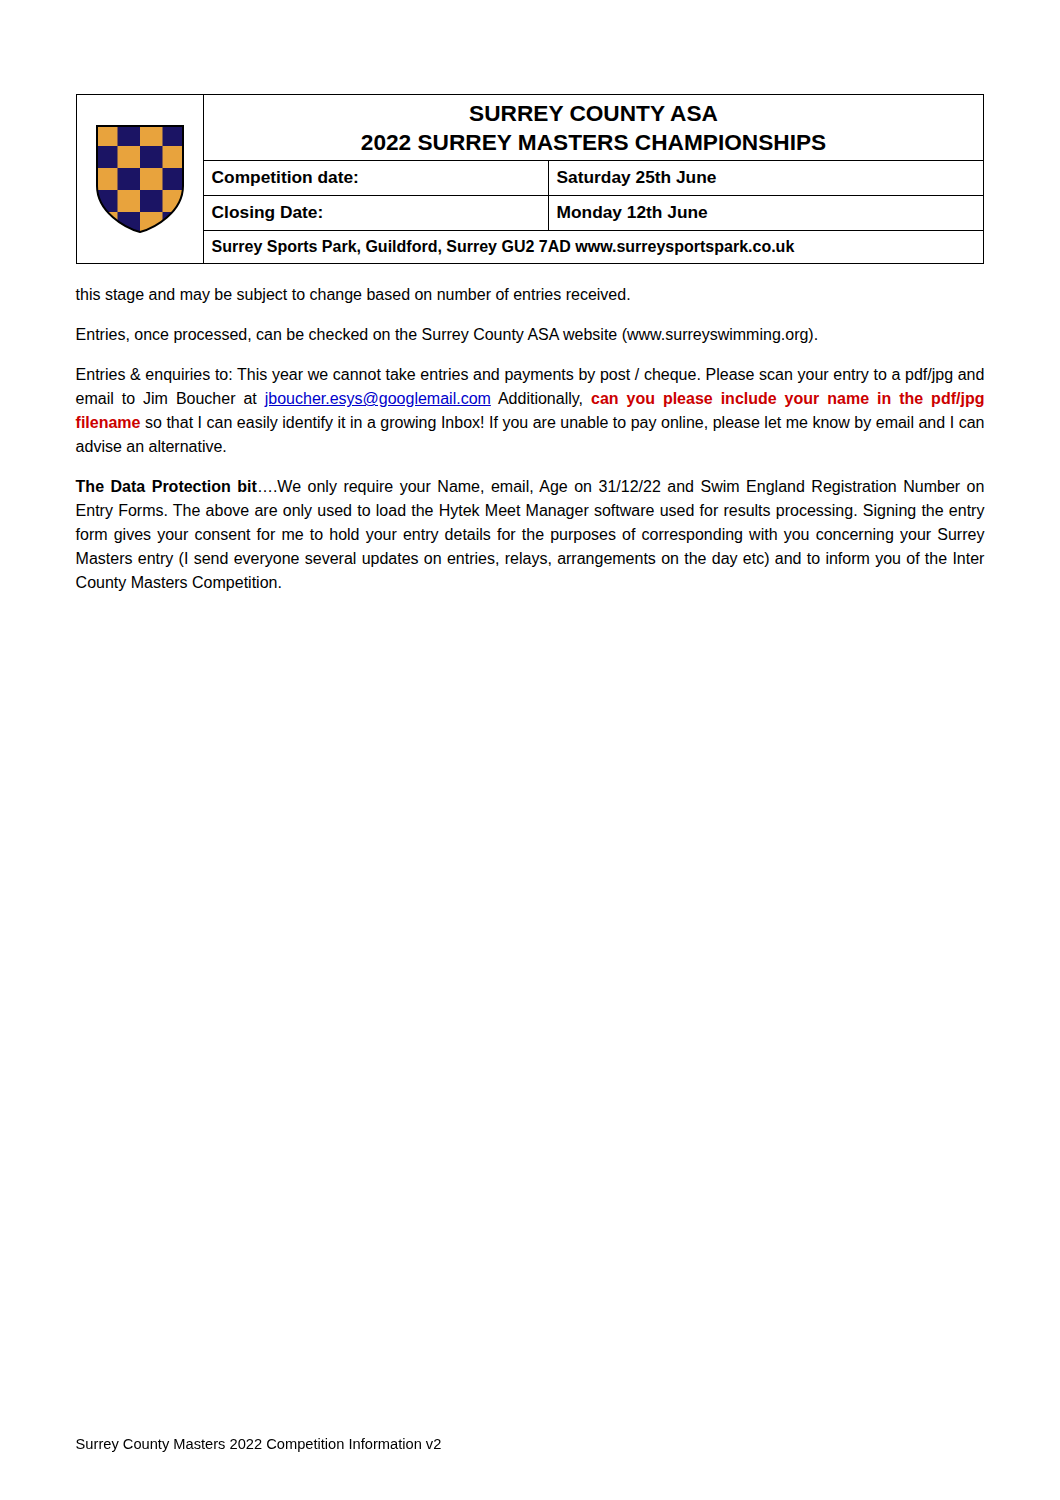| | SURREY COUNTY ASA 2022 SURREY MASTERS CHAMPIONSHIPS |
| Competition date: | Saturday 25th June |
| Closing Date: | Monday 12th June |
| Surrey Sports Park, Guildford, Surrey GU2 7AD www.surreysportspark.co.uk |
this stage and may be subject to change based on number of entries received.
Entries, once processed, can be checked on the Surrey County ASA website (www.surreyswimming.org).
Entries & enquiries to: This year we cannot take entries and payments by post / cheque. Please scan your entry to a pdf/jpg and email to Jim Boucher at jboucher.esys@googlemail.com Additionally, can you please include your name in the pdf/jpg filename so that I can easily identify it in a growing Inbox! If you are unable to pay online, please let me know by email and I can advise an alternative.
The Data Protection bit….We only require your Name, email, Age on 31/12/22 and Swim England Registration Number on Entry Forms. The above are only used to load the Hytek Meet Manager software used for results processing. Signing the entry form gives your consent for me to hold your entry details for the purposes of corresponding with you concerning your Surrey Masters entry (I send everyone several updates on entries, relays, arrangements on the day etc) and to inform you of the Inter County Masters Competition.
Surrey County Masters 2022 Competition Information v2